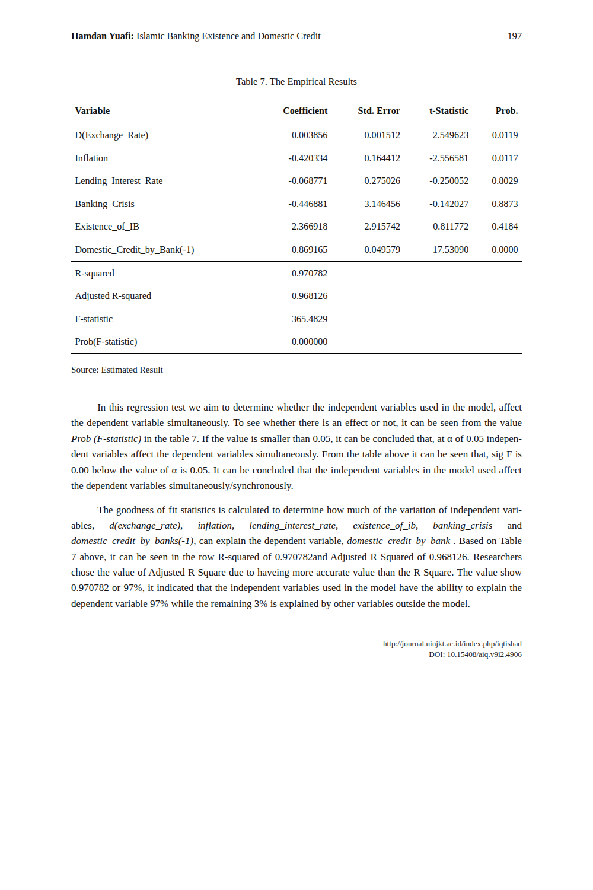Hamdan Yuafi: Islamic Banking Existence and Domestic Credit 197
Table 7. The Empirical Results
| Variable | Coefficient | Std. Error | t-Statistic | Prob. |
| --- | --- | --- | --- | --- |
| D(Exchange_Rate) | 0.003856 | 0.001512 | 2.549623 | 0.0119 |
| Inflation | -0.420334 | 0.164412 | -2.556581 | 0.0117 |
| Lending_Interest_Rate | -0.068771 | 0.275026 | -0.250052 | 0.8029 |
| Banking_Crisis | -0.446881 | 3.146456 | -0.142027 | 0.8873 |
| Existence_of_IB | 2.366918 | 2.915742 | 0.811772 | 0.4184 |
| Domestic_Credit_by_Bank(-1) | 0.869165 | 0.049579 | 17.53090 | 0.0000 |
| R-squared | 0.970782 | | | |
| Adjusted R-squared | 0.968126 | | | |
| F-statistic | 365.4829 | | | |
| Prob(F-statistic) | 0.000000 | | | |
Source: Estimated Result
In this regression test we aim to determine whether the independent variables used in the model, affect the dependent variable simultaneously. To see whether there is an effect or not, it can be seen from the value Prob (F-statistic) in the table 7. If the value is smaller than 0.05, it can be concluded that, at α of 0.05 independent variables affect the dependent variables simultaneously. From the table above it can be seen that, sig F is 0.00 below the value of α is 0.05. It can be concluded that the independent variables in the model used affect the dependent variables simultaneously/synchronously.
The goodness of fit statistics is calculated to determine how much of the variation of independent variables, d(exchange_rate), inflation, lending_interest_rate, existence_of_ib, banking_crisis and domestic_credit_by_banks(-1), can explain the dependent variable, domestic_credit_by_bank . Based on Table 7 above, it can be seen in the row R-squared of 0.970782and Adjusted R Squared of 0.968126. Researchers chose the value of Adjusted R Square due to haveing more accurate value than the R Square. The value show 0.970782 or 97%, it indicated that the independent variables used in the model have the ability to explain the dependent variable 97% while the remaining 3% is explained by other variables outside the model.
http://journal.uinjkt.ac.id/index.php/iqtishad
DOI: 10.15408/aiq.v9i2.4906